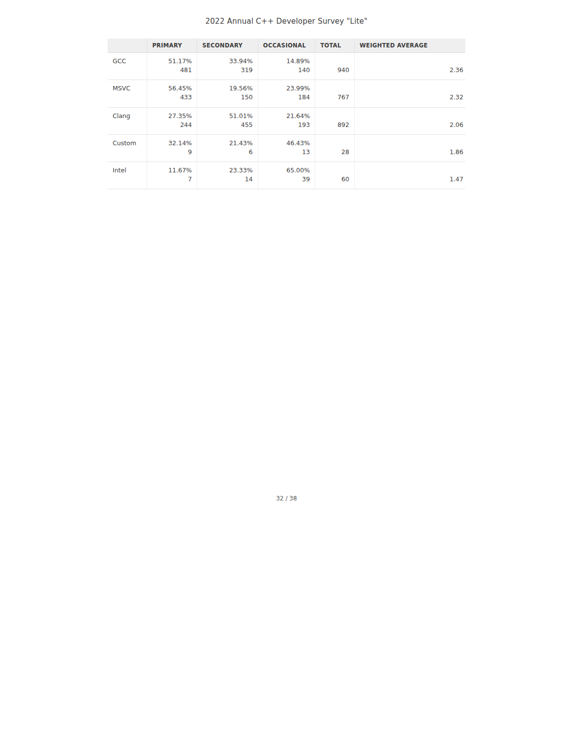2022 Annual C++ Developer Survey "Lite"
| | PRIMARY | SECONDARY | OCCASIONAL | TOTAL | WEIGHTED AVERAGE |
| --- | --- | --- | --- | --- | --- |
| GCC | 51.17% 481 | 33.94% 319 | 14.89% 140 | 940 | 2.36 |
| MSVC | 56.45% 433 | 19.56% 150 | 23.99% 184 | 767 | 2.32 |
| Clang | 27.35% 244 | 51.01% 455 | 21.64% 193 | 892 | 2.06 |
| Custom | 32.14% 9 | 21.43% 6 | 46.43% 13 | 28 | 1.86 |
| Intel | 11.67% 7 | 23.33% 14 | 65.00% 39 | 60 | 1.47 |
32 / 38